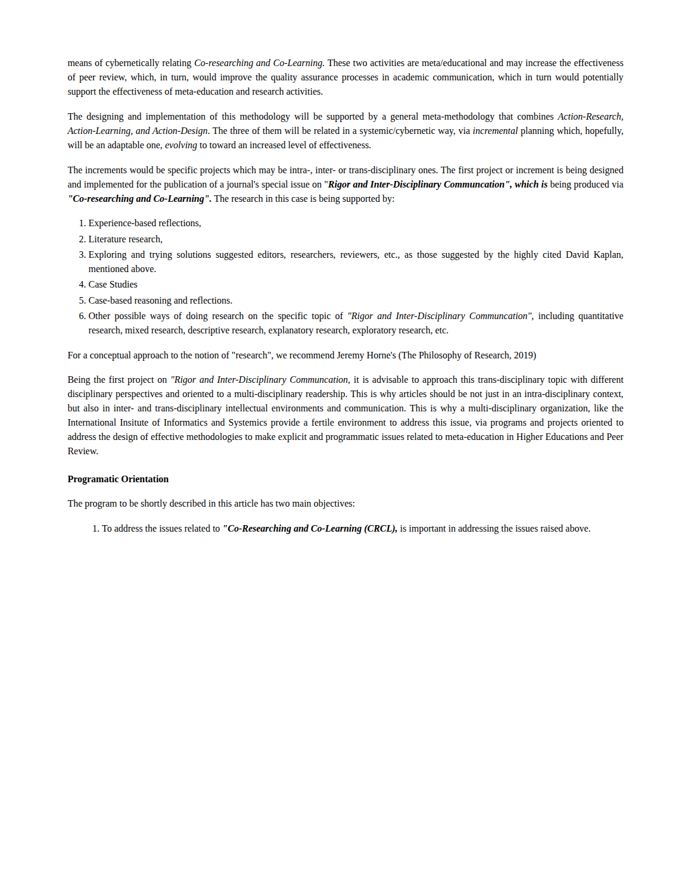means of cybernetically relating Co-researching and Co-Learning. These two activities are meta/educational and may increase the effectiveness of peer review, which, in turn, would improve the quality assurance processes in academic communication, which in turn would potentially support the effectiveness of meta-education and research activities.
The designing and implementation of this methodology will be supported by a general meta-methodology that combines Action-Research, Action-Learning, and Action-Design. The three of them will be related in a systemic/cybernetic way, via incremental planning which, hopefully, will be an adaptable one, evolving to toward an increased level of effectiveness.
The increments would be specific projects which may be intra-, inter- or trans-disciplinary ones. The first project or increment is being designed and implemented for the publication of a journal's special issue on "Rigor and Inter-Disciplinary Communcation", which is being produced via "Co-researching and Co-Learning". The research in this case is being supported by:
Experience-based reflections,
Literature research,
Exploring and trying solutions suggested editors, researchers, reviewers, etc., as those suggested by the highly cited David Kaplan, mentioned above.
Case Studies
Case-based reasoning and reflections.
Other possible ways of doing research on the specific topic of "Rigor and Inter-Disciplinary Communcation", including quantitative research, mixed research, descriptive research, explanatory research, exploratory research, etc.
For a conceptual approach to the notion of "research", we recommend Jeremy Horne's (The Philosophy of Research, 2019)
Being the first project on "Rigor and Inter-Disciplinary Communcation, it is advisable to approach this trans-disciplinary topic with different disciplinary perspectives and oriented to a multi-disciplinary readership. This is why articles should be not just in an intra-disciplinary context, but also in inter- and trans-disciplinary intellectual environments and communication. This is why a multi-disciplinary organization, like the International Insitute of Informatics and Systemics provide a fertile environment to address this issue, via programs and projects oriented to address the design of effective methodologies to make explicit and programmatic issues related to meta-education in Higher Educations and Peer Review.
Programatic Orientation
The program to be shortly described in this article has two main objectives:
To address the issues related to "Co-Researching and Co-Learning (CRCL), is important in addressing the issues raised above.